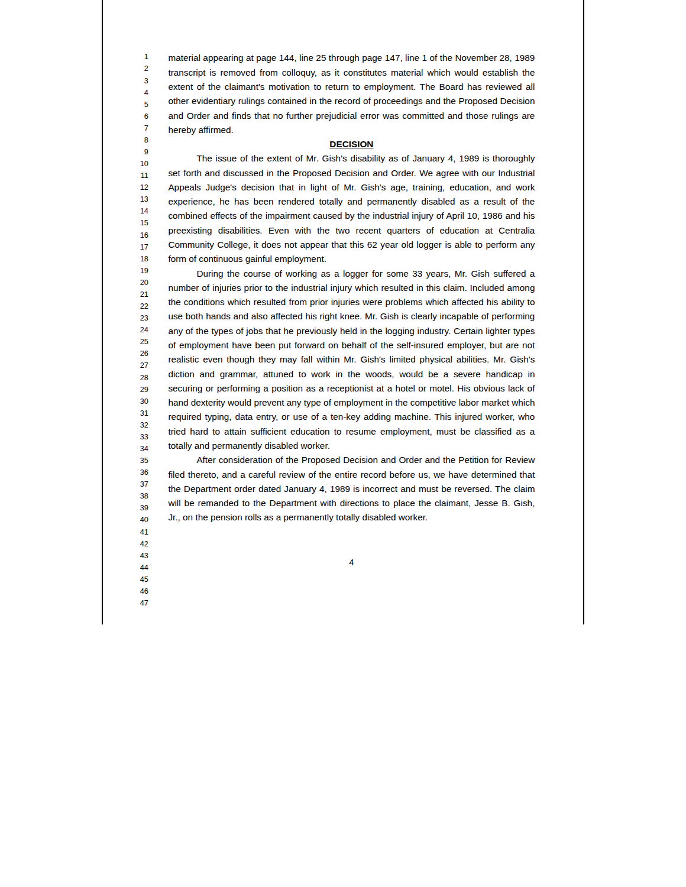1
2
3
4
5
6
7
8
9
10
11
12
13
14
15
16
17
18
19
20
21
22
23
24
25
26
27
28
29
30
31
32
33
34
35
36
37
38
39
40
41
42
43
44
45
46
47
material appearing at page 144, line 25 through page 147, line 1 of the November 28, 1989 transcript is removed from colloquy, as it constitutes material which would establish the extent of the claimant's motivation to return to employment. The Board has reviewed all other evidentiary rulings contained in the record of proceedings and the Proposed Decision and Order and finds that no further prejudicial error was committed and those rulings are hereby affirmed.
DECISION
The issue of the extent of Mr. Gish's disability as of January 4, 1989 is thoroughly set forth and discussed in the Proposed Decision and Order. We agree with our Industrial Appeals Judge's decision that in light of Mr. Gish's age, training, education, and work experience, he has been rendered totally and permanently disabled as a result of the combined effects of the impairment caused by the industrial injury of April 10, 1986 and his preexisting disabilities. Even with the two recent quarters of education at Centralia Community College, it does not appear that this 62 year old logger is able to perform any form of continuous gainful employment.
During the course of working as a logger for some 33 years, Mr. Gish suffered a number of injuries prior to the industrial injury which resulted in this claim. Included among the conditions which resulted from prior injuries were problems which affected his ability to use both hands and also affected his right knee. Mr. Gish is clearly incapable of performing any of the types of jobs that he previously held in the logging industry. Certain lighter types of employment have been put forward on behalf of the self-insured employer, but are not realistic even though they may fall within Mr. Gish's limited physical abilities. Mr. Gish's diction and grammar, attuned to work in the woods, would be a severe handicap in securing or performing a position as a receptionist at a hotel or motel. His obvious lack of hand dexterity would prevent any type of employment in the competitive labor market which required typing, data entry, or use of a ten-key adding machine. This injured worker, who tried hard to attain sufficient education to resume employment, must be classified as a totally and permanently disabled worker.
After consideration of the Proposed Decision and Order and the Petition for Review filed thereto, and a careful review of the entire record before us, we have determined that the Department order dated January 4, 1989 is incorrect and must be reversed. The claim will be remanded to the Department with directions to place the claimant, Jesse B. Gish, Jr., on the pension rolls as a permanently totally disabled worker.
4